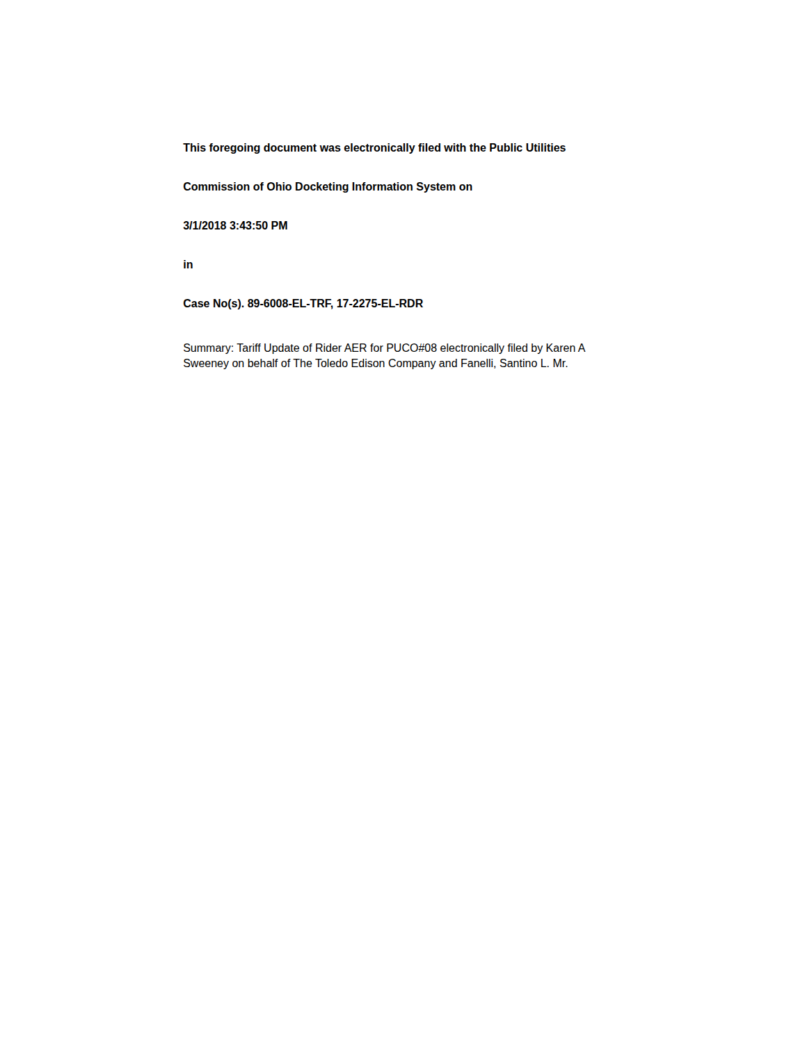This foregoing document was electronically filed with the Public Utilities
Commission of Ohio Docketing Information System on
3/1/2018 3:43:50 PM
in
Case No(s). 89-6008-EL-TRF, 17-2275-EL-RDR
Summary: Tariff Update of Rider AER for PUCO#08 electronically filed by Karen A Sweeney on behalf of The Toledo Edison Company and Fanelli, Santino L. Mr.